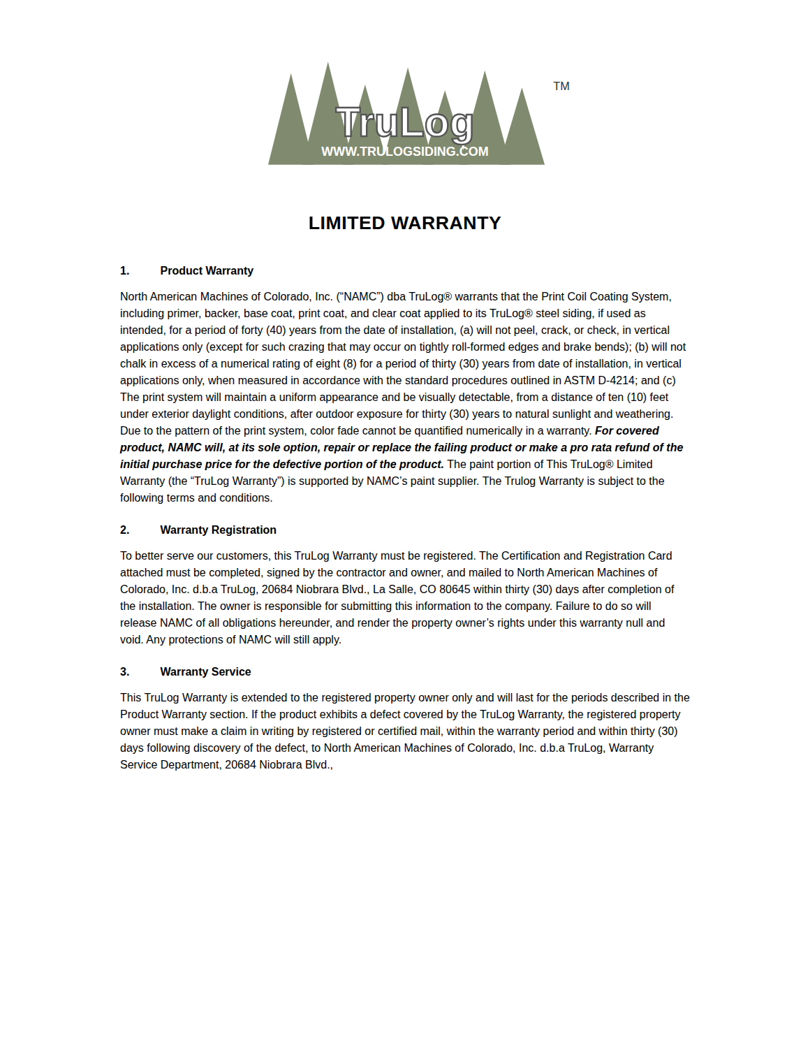LIMITED WARRANTY
1. Product Warranty
North American Machines of Colorado, Inc. (“NAMC”) dba TruLog® warrants that the Print Coil Coating System, including primer, backer, base coat, print coat, and clear coat applied to its TruLog® steel siding, if used as intended, for a period of forty (40) years from the date of installation, (a) will not peel, crack, or check, in vertical applications only (except for such crazing that may occur on tightly roll-formed edges and brake bends); (b) will not chalk in excess of a numerical rating of eight (8) for a period of thirty (30) years from date of installation, in vertical applications only, when measured in accordance with the standard procedures outlined in ASTM D-4214; and (c) The print system will maintain a uniform appearance and be visually detectable, from a distance of ten (10) feet under exterior daylight conditions, after outdoor exposure for thirty (30) years to natural sunlight and weathering. Due to the pattern of the print system, color fade cannot be quantified numerically in a warranty. For covered product, NAMC will, at its sole option, repair or replace the failing product or make a pro rata refund of the initial purchase price for the defective portion of the product. The paint portion of This TruLog® Limited Warranty (the “TruLog Warranty”) is supported by NAMC’s paint supplier. The Trulog Warranty is subject to the following terms and conditions.
2. Warranty Registration
To better serve our customers, this TruLog Warranty must be registered. The Certification and Registration Card attached must be completed, signed by the contractor and owner, and mailed to North American Machines of Colorado, Inc. d.b.a TruLog, 20684 Niobrara Blvd., La Salle, CO 80645 within thirty (30) days after completion of the installation. The owner is responsible for submitting this information to the company. Failure to do so will release NAMC of all obligations hereunder, and render the property owner’s rights under this warranty null and void. Any protections of NAMC will still apply.
3. Warranty Service
This TruLog Warranty is extended to the registered property owner only and will last for the periods described in the Product Warranty section. If the product exhibits a defect covered by the TruLog Warranty, the registered property owner must make a claim in writing by registered or certified mail, within the warranty period and within thirty (30) days following discovery of the defect, to North American Machines of Colorado, Inc. d.b.a TruLog, Warranty Service Department, 20684 Niobrara Blvd.,